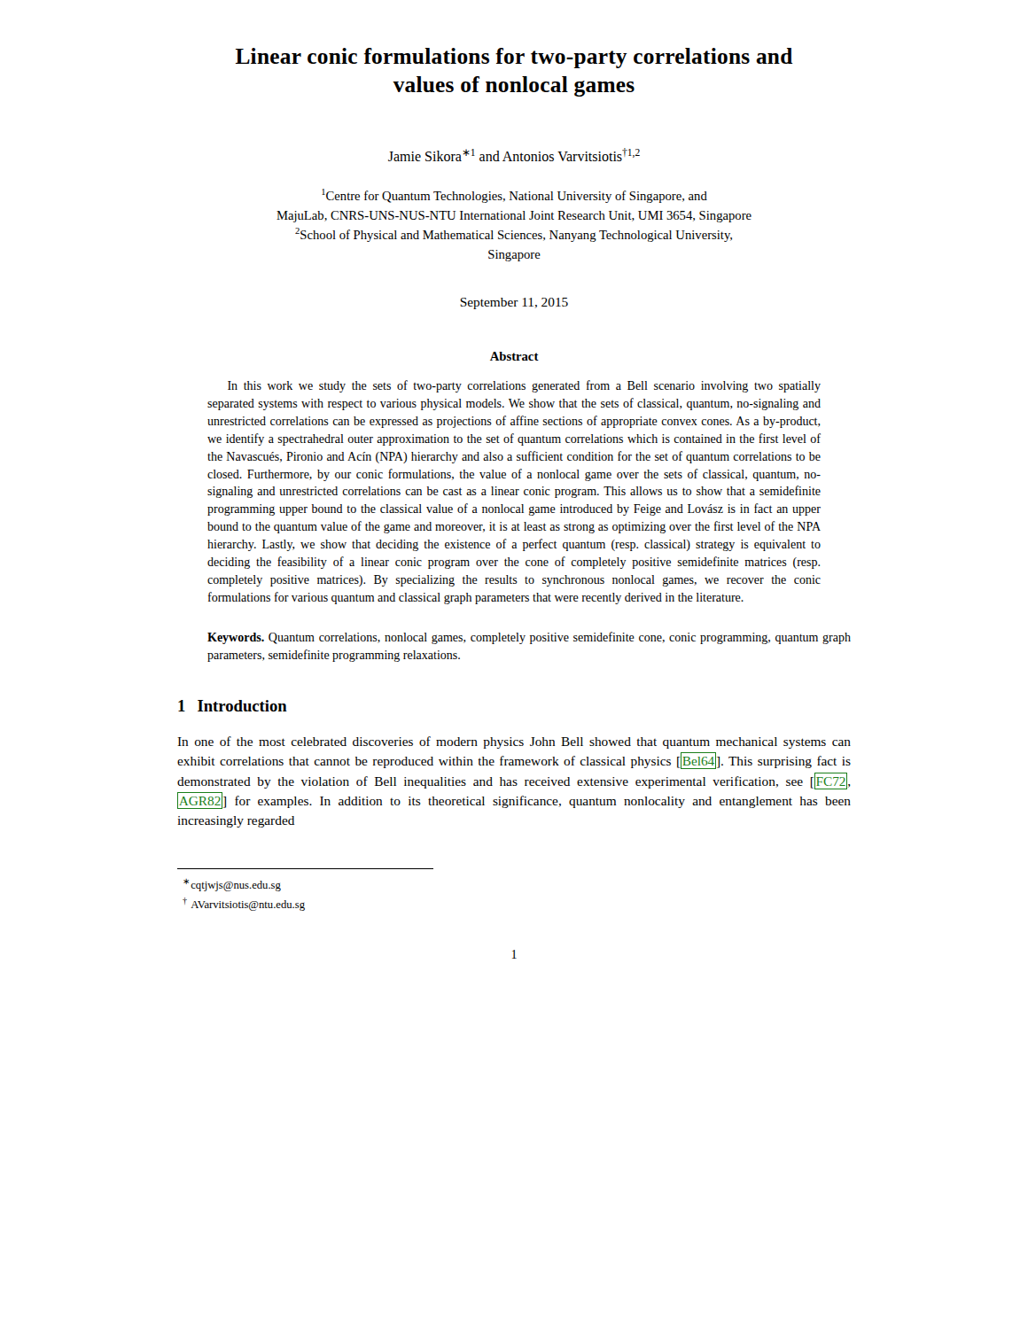Linear conic formulations for two-party correlations and
values of nonlocal games
Jamie Sikora∗1 and Antonios Varvitsiotis†1,2
1Centre for Quantum Technologies, National University of Singapore, and
MajuLab, CNRS-UNS-NUS-NTU International Joint Research Unit, UMI 3654, Singapore
2School of Physical and Mathematical Sciences, Nanyang Technological University,
Singapore
September 11, 2015
Abstract
In this work we study the sets of two-party correlations generated from a Bell scenario involving two spatially separated systems with respect to various physical models. We show that the sets of classical, quantum, no-signaling and unrestricted correlations can be expressed as projections of affine sections of appropriate convex cones. As a by-product, we identify a spectrahedral outer approximation to the set of quantum correlations which is contained in the first level of the Navascués, Pironio and Acín (NPA) hierarchy and also a sufficient condition for the set of quantum correlations to be closed. Furthermore, by our conic formulations, the value of a nonlocal game over the sets of classical, quantum, no-signaling and unrestricted correlations can be cast as a linear conic program. This allows us to show that a semidefinite programming upper bound to the classical value of a nonlocal game introduced by Feige and Lovász is in fact an upper bound to the quantum value of the game and moreover, it is at least as strong as optimizing over the first level of the NPA hierarchy. Lastly, we show that deciding the existence of a perfect quantum (resp. classical) strategy is equivalent to deciding the feasibility of a linear conic program over the cone of completely positive semidefinite matrices (resp. completely positive matrices). By specializing the results to synchronous nonlocal games, we recover the conic formulations for various quantum and classical graph parameters that were recently derived in the literature.
Keywords. Quantum correlations, nonlocal games, completely positive semidefinite cone, conic programming, quantum graph parameters, semidefinite programming relaxations.
1 Introduction
In one of the most celebrated discoveries of modern physics John Bell showed that quantum mechanical systems can exhibit correlations that cannot be reproduced within the framework of classical physics [Bel64]. This surprising fact is demonstrated by the violation of Bell inequalities and has received extensive experimental verification, see [FC72, AGR82] for examples. In addition to its theoretical significance, quantum nonlocality and entanglement has been increasingly regarded
∗cqtjwjs@nus.edu.sg
†AVarvitsiotis@ntu.edu.sg
1